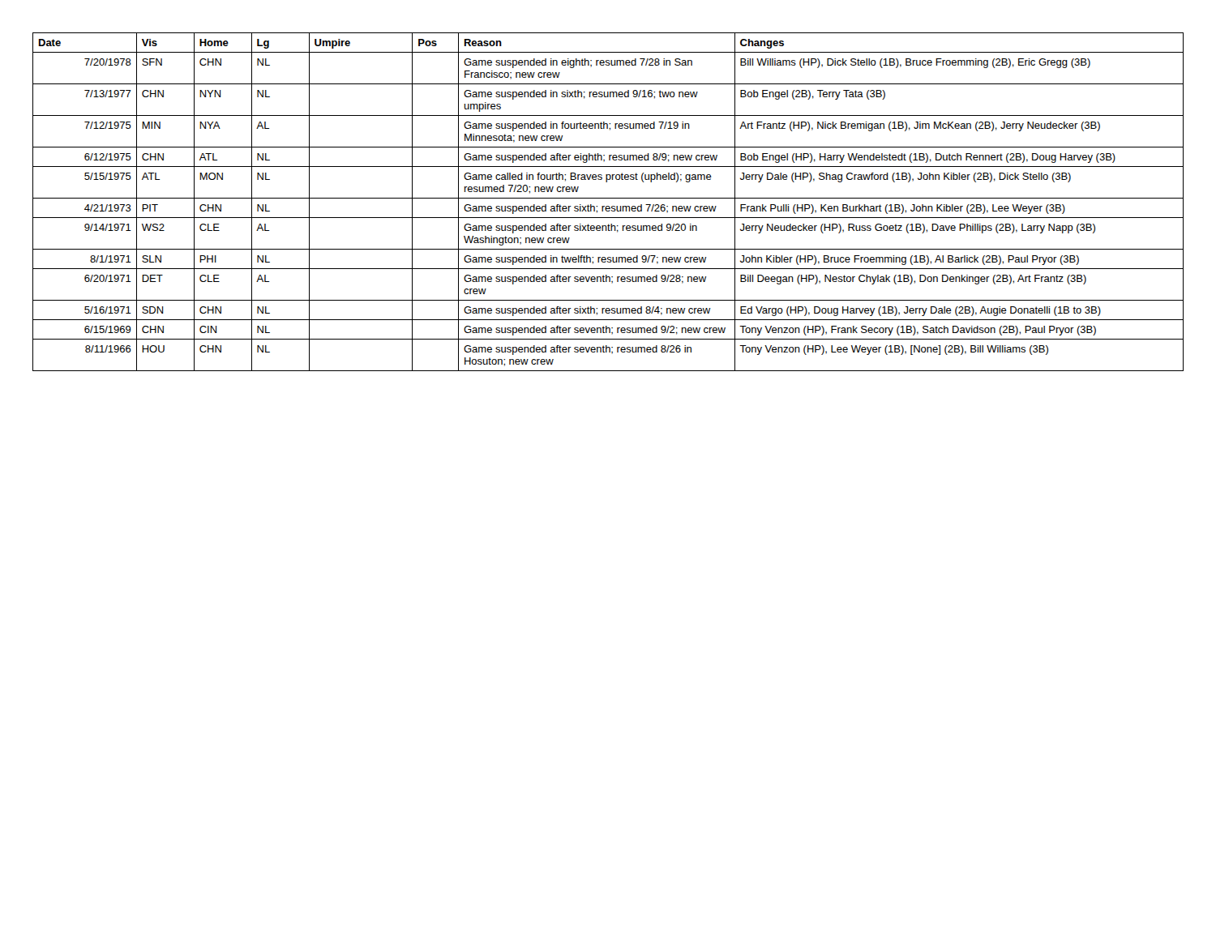| Date | Vis | Home | Lg | Umpire | Pos | Reason | Changes |
| --- | --- | --- | --- | --- | --- | --- | --- |
| 7/20/1978 | SFN | CHN | NL | | | Game suspended in eighth; resumed 7/28 in San Francisco; new crew | Bill Williams (HP), Dick Stello (1B), Bruce Froemming (2B), Eric Gregg (3B) |
| 7/13/1977 | CHN | NYN | NL | | | Game suspended in sixth; resumed 9/16; two new umpires | Bob Engel (2B), Terry Tata (3B) |
| 7/12/1975 | MIN | NYA | AL | | | Game suspended in fourteenth; resumed 7/19 in Minnesota; new crew | Art Frantz (HP), Nick Bremigan (1B), Jim McKean (2B), Jerry Neudecker (3B) |
| 6/12/1975 | CHN | ATL | NL | | | Game suspended after eighth; resumed 8/9; new crew | Bob Engel (HP), Harry Wendelstedt (1B), Dutch Rennert (2B), Doug Harvey (3B) |
| 5/15/1975 | ATL | MON | NL | | | Game called in fourth; Braves protest (upheld); game resumed 7/20; new crew | Jerry Dale (HP), Shag Crawford (1B), John Kibler (2B), Dick Stello (3B) |
| 4/21/1973 | PIT | CHN | NL | | | Game suspended after sixth; resumed 7/26; new crew | Frank Pulli (HP), Ken Burkhart (1B), John Kibler (2B), Lee Weyer (3B) |
| 9/14/1971 | WS2 | CLE | AL | | | Game suspended after sixteenth; resumed 9/20 in Washington; new crew | Jerry Neudecker (HP), Russ Goetz (1B), Dave Phillips (2B), Larry Napp (3B) |
| 8/1/1971 | SLN | PHI | NL | | | Game suspended in twelfth; resumed 9/7; new crew | John Kibler (HP), Bruce Froemming (1B), Al Barlick (2B), Paul Pryor (3B) |
| 6/20/1971 | DET | CLE | AL | | | Game suspended after seventh; resumed 9/28; new crew | Bill Deegan (HP), Nestor Chylak (1B), Don Denkinger (2B), Art Frantz (3B) |
| 5/16/1971 | SDN | CHN | NL | | | Game suspended after sixth; resumed 8/4; new crew | Ed Vargo (HP), Doug Harvey (1B), Jerry Dale (2B), Augie Donatelli (1B to 3B) |
| 6/15/1969 | CHN | CIN | NL | | | Game suspended after seventh; resumed 9/2; new crew | Tony Venzon (HP), Frank Secory (1B), Satch Davidson (2B), Paul Pryor (3B) |
| 8/11/1966 | HOU | CHN | NL | | | Game suspended after seventh; resumed 8/26 in Hosuton; new crew | Tony Venzon (HP), Lee Weyer (1B), [None] (2B), Bill Williams (3B) |